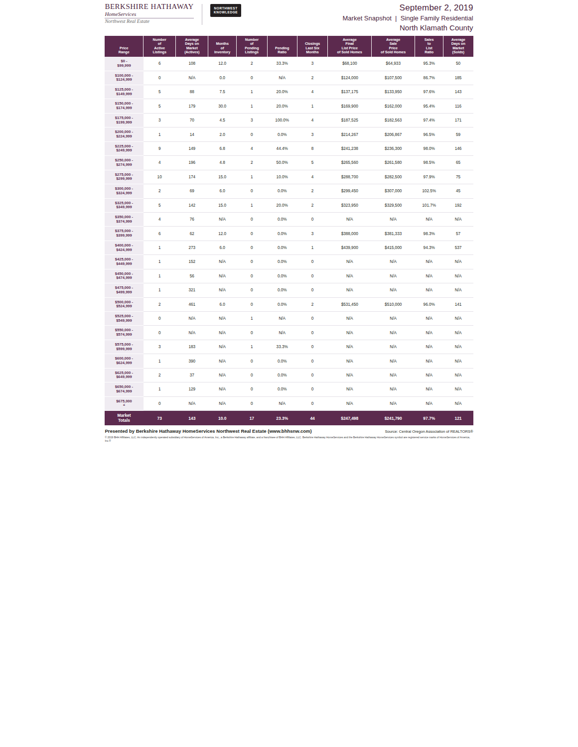BERKSHIRE HATHAWAY
HomeServices
Northwest Real Estate
NORTHWEST
KNOWLEDGE
September 2, 2019
Market Snapshot | Single Family Residential
North Klamath County
| Price Range | Number of Active Listings | Average Days on Market (Actives) | Months of Inventory | Number of Pending Listings | Pending Ratio | Closings Last Six Months | Average Final List Price of Sold Homes | Average Sale Price of Sold Homes | Sales to List Ratio | Average Days on Market (Solds) |
| --- | --- | --- | --- | --- | --- | --- | --- | --- | --- | --- |
| $0 - $99,999 | 6 | 108 | 12.0 | 2 | 33.3% | 3 | $68,100 | $64,933 | 95.3% | 50 |
| $100,000 - $124,999 | 0 | N/A | 0.0 | 0 | N/A | 2 | $124,000 | $107,500 | 86.7% | 185 |
| $125,000 - $149,999 | 5 | 88 | 7.5 | 1 | 20.0% | 4 | $137,175 | $133,950 | 97.6% | 143 |
| $150,000 - $174,999 | 5 | 179 | 30.0 | 1 | 20.0% | 1 | $169,900 | $162,000 | 95.4% | 116 |
| $175,000 - $199,999 | 3 | 70 | 4.5 | 3 | 100.0% | 4 | $187,525 | $182,563 | 97.4% | 171 |
| $200,000 - $224,999 | 1 | 14 | 2.0 | 0 | 0.0% | 3 | $214,267 | $206,867 | 96.5% | 59 |
| $225,000 - $249,999 | 9 | 149 | 6.8 | 4 | 44.4% | 8 | $241,238 | $236,300 | 98.0% | 146 |
| $250,000 - $274,999 | 4 | 196 | 4.8 | 2 | 50.0% | 5 | $265,560 | $261,580 | 98.5% | 65 |
| $275,000 - $299,999 | 10 | 174 | 15.0 | 1 | 10.0% | 4 | $288,700 | $282,500 | 97.9% | 75 |
| $300,000 - $324,999 | 2 | 69 | 6.0 | 0 | 0.0% | 2 | $299,450 | $307,000 | 102.5% | 45 |
| $325,000 - $349,999 | 5 | 142 | 15.0 | 1 | 20.0% | 2 | $323,950 | $329,500 | 101.7% | 192 |
| $350,000 - $374,999 | 4 | 76 | N/A | 0 | 0.0% | 0 | N/A | N/A | N/A | N/A |
| $375,000 - $399,999 | 6 | 62 | 12.0 | 0 | 0.0% | 3 | $388,000 | $381,333 | 98.3% | 57 |
| $400,000 - $424,999 | 1 | 273 | 6.0 | 0 | 0.0% | 1 | $439,900 | $415,000 | 94.3% | 537 |
| $425,000 - $449,999 | 1 | 152 | N/A | 0 | 0.0% | 0 | N/A | N/A | N/A | N/A |
| $450,000 - $474,999 | 1 | 56 | N/A | 0 | 0.0% | 0 | N/A | N/A | N/A | N/A |
| $475,000 - $499,999 | 1 | 321 | N/A | 0 | 0.0% | 0 | N/A | N/A | N/A | N/A |
| $500,000 - $524,999 | 2 | 461 | 6.0 | 0 | 0.0% | 2 | $531,450 | $510,000 | 96.0% | 141 |
| $525,000 - $549,999 | 0 | N/A | N/A | 1 | N/A | 0 | N/A | N/A | N/A | N/A |
| $550,000 - $574,999 | 0 | N/A | N/A | 0 | N/A | 0 | N/A | N/A | N/A | N/A |
| $575,000 - $599,999 | 3 | 183 | N/A | 1 | 33.3% | 0 | N/A | N/A | N/A | N/A |
| $600,000 - $624,999 | 1 | 390 | N/A | 0 | 0.0% | 0 | N/A | N/A | N/A | N/A |
| $625,000 - $649,999 | 2 | 37 | N/A | 0 | 0.0% | 0 | N/A | N/A | N/A | N/A |
| $650,000 - $674,999 | 1 | 129 | N/A | 0 | 0.0% | 0 | N/A | N/A | N/A | N/A |
| $675,000 + | 0 | N/A | N/A | 0 | N/A | 0 | N/A | N/A | N/A | N/A |
| Market Totals | 73 | 143 | 10.0 | 17 | 23.3% | 44 | $247,498 | $241,790 | 97.7% | 121 |
Presented by Berkshire Hathaway HomeServices Northwest Real Estate (www.bhhsnw.com)
Source: Central Oregon Association of REALTORS®
© 2019 BHH Affiliates, LLC. An independently operated subsidiary of HomeServices of America, Inc., a Berkshire Hathaway affiliate, and a franchisee of BHH Affiliates, LLC. Berkshire Hathaway HomeServices and the Berkshire Hathaway HomeServices symbol are registered service marks of HomeServices of America, Inc.®